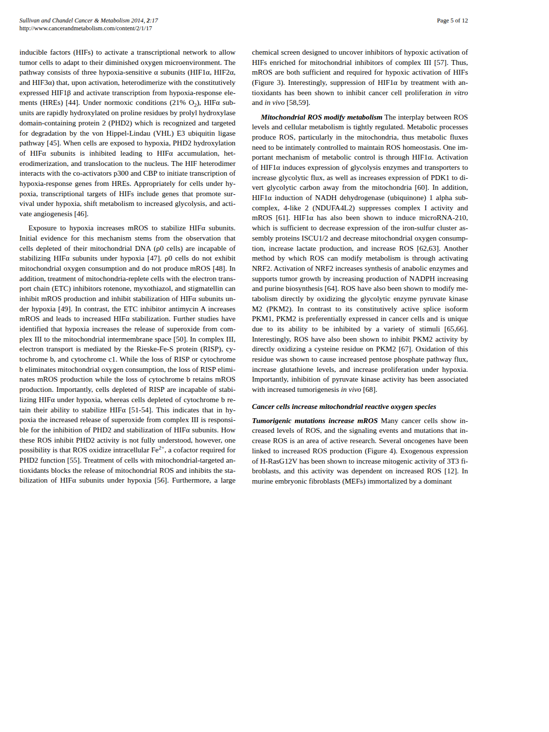Sullivan and Chandel Cancer & Metabolism 2014, 2:17
http://www.cancerandmetabolism.com/content/2/1/17
Page 5 of 12
inducible factors (HIFs) to activate a transcriptional network to allow tumor cells to adapt to their diminished oxygen microenvironment. The pathway consists of three hypoxia-sensitive α subunits (HIF1α, HIF2α, and HIF3α) that, upon activation, heterodimerize with the constitutively expressed HIF1β and activate transcription from hypoxia-response elements (HREs) [44]. Under normoxic conditions (21% O2), HIFα subunits are rapidly hydroxylated on proline residues by prolyl hydroxylase domain-containing protein 2 (PHD2) which is recognized and targeted for degradation by the von Hippel-Lindau (VHL) E3 ubiquitin ligase pathway [45]. When cells are exposed to hypoxia, PHD2 hydroxylation of HIFα subunits is inhibited leading to HIFα accumulation, heterodimerization, and translocation to the nucleus. The HIF heterodimer interacts with the co-activators p300 and CBP to initiate transcription of hypoxia-response genes from HREs. Appropriately for cells under hypoxia, transcriptional targets of HIFs include genes that promote survival under hypoxia, shift metabolism to increased glycolysis, and activate angiogenesis [46].
Exposure to hypoxia increases mROS to stabilize HIFα subunits. Initial evidence for this mechanism stems from the observation that cells depleted of their mitochondrial DNA (ρ0 cells) are incapable of stabilizing HIFα subunits under hypoxia [47]. ρ0 cells do not exhibit mitochondrial oxygen consumption and do not produce mROS [48]. In addition, treatment of mitochondria-replete cells with the electron transport chain (ETC) inhibitors rotenone, myxothiazol, and stigmatellin can inhibit mROS production and inhibit stabilization of HIFα subunits under hypoxia [49]. In contrast, the ETC inhibitor antimycin A increases mROS and leads to increased HIFα stabilization. Further studies have identified that hypoxia increases the release of superoxide from complex III to the mitochondrial intermembrane space [50]. In complex III, electron transport is mediated by the Rieske-Fe-S protein (RISP), cytochrome b, and cytochrome c1. While the loss of RISP or cytochrome b eliminates mitochondrial oxygen consumption, the loss of RISP eliminates mROS production while the loss of cytochrome b retains mROS production. Importantly, cells depleted of RISP are incapable of stabilizing HIFα under hypoxia, whereas cells depleted of cytochrome b retain their ability to stabilize HIFα [51-54]. This indicates that in hypoxia the increased release of superoxide from complex III is responsible for the inhibition of PHD2 and stabilization of HIFα subunits. How these ROS inhibit PHD2 activity is not fully understood, however, one possibility is that ROS oxidize intracellular Fe2+, a cofactor required for PHD2 function [55]. Treatment of cells with mitochondrial-targeted antioxidants blocks the release of mitochondrial ROS and inhibits the stabilization of HIFα subunits under hypoxia [56]. Furthermore, a large chemical screen designed to uncover inhibitors of hypoxic activation of HIFs enriched for mitochondrial inhibitors of complex III [57]. Thus, mROS are both sufficient and required for hypoxic activation of HIFs (Figure 3). Interestingly, suppression of HIF1α by treatment with antioxidants has been shown to inhibit cancer cell proliferation in vitro and in vivo [58,59].
Mitochondrial ROS modify metabolism The interplay between ROS levels and cellular metabolism is tightly regulated. Metabolic processes produce ROS, particularly in the mitochondria, thus metabolic fluxes need to be intimately controlled to maintain ROS homeostasis. One important mechanism of metabolic control is through HIF1α. Activation of HIF1α induces expression of glycolysis enzymes and transporters to increase glycolytic flux, as well as increases expression of PDK1 to divert glycolytic carbon away from the mitochondria [60]. In addition, HIF1α induction of NADH dehydrogenase (ubiquinone) 1 alpha subcomplex, 4-like 2 (NDUFA4L2) suppresses complex I activity and mROS [61]. HIF1α has also been shown to induce microRNA-210, which is sufficient to decrease expression of the iron-sulfur cluster assembly proteins ISCU1/2 and decrease mitochondrial oxygen consumption, increase lactate production, and increase ROS [62,63]. Another method by which ROS can modify metabolism is through activating NRF2. Activation of NRF2 increases synthesis of anabolic enzymes and supports tumor growth by increasing production of NADPH increasing and purine biosynthesis [64]. ROS have also been shown to modify metabolism directly by oxidizing the glycolytic enzyme pyruvate kinase M2 (PKM2). In contrast to its constitutively active splice isoform PKM1, PKM2 is preferentially expressed in cancer cells and is unique due to its ability to be inhibited by a variety of stimuli [65,66]. Interestingly, ROS have also been shown to inhibit PKM2 activity by directly oxidizing a cysteine residue on PKM2 [67]. Oxidation of this residue was shown to cause increased pentose phosphate pathway flux, increase glutathione levels, and increase proliferation under hypoxia. Importantly, inhibition of pyruvate kinase activity has been associated with increased tumorigenesis in vivo [68].
Cancer cells increase mitochondrial reactive oxygen species
Tumorigenic mutations increase mROS Many cancer cells show increased levels of ROS, and the signaling events and mutations that increase ROS is an area of active research. Several oncogenes have been linked to increased ROS production (Figure 4). Exogenous expression of H-RasG12V has been shown to increase mitogenic activity of 3T3 fibroblasts, and this activity was dependent on increased ROS [12]. In murine embryonic fibroblasts (MEFs) immortalized by a dominant